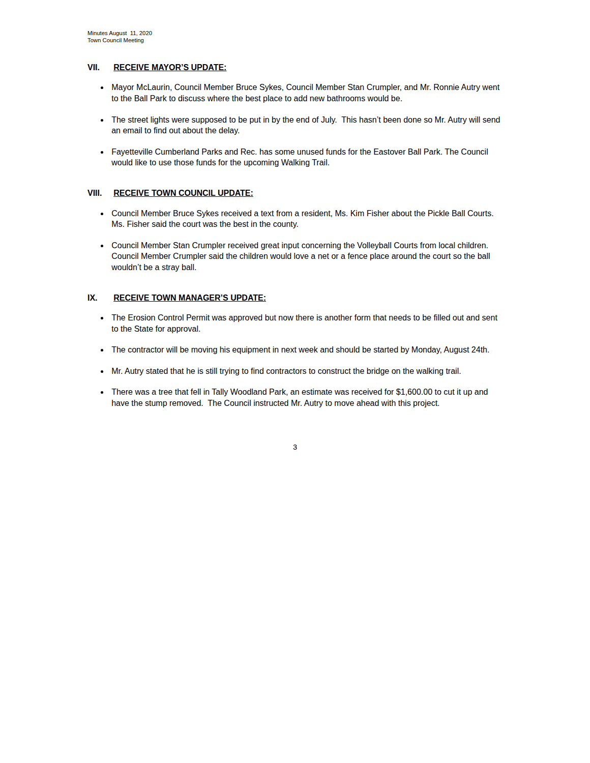Minutes August 11, 2020
Town Council Meeting
VII. Receive Mayor’s Update:
Mayor McLaurin, Council Member Bruce Sykes, Council Member Stan Crumpler, and Mr. Ronnie Autry went to the Ball Park to discuss where the best place to add new bathrooms would be.
The street lights were supposed to be put in by the end of July. This hasn’t been done so Mr. Autry will send an email to find out about the delay.
Fayetteville Cumberland Parks and Rec. has some unused funds for the Eastover Ball Park. The Council would like to use those funds for the upcoming Walking Trail.
VIII. Receive Town Council Update:
Council Member Bruce Sykes received a text from a resident, Ms. Kim Fisher about the Pickle Ball Courts. Ms. Fisher said the court was the best in the county.
Council Member Stan Crumpler received great input concerning the Volleyball Courts from local children. Council Member Crumpler said the children would love a net or a fence place around the court so the ball wouldn’t be a stray ball.
IX. Receive Town Manager’s Update:
The Erosion Control Permit was approved but now there is another form that needs to be filled out and sent to the State for approval.
The contractor will be moving his equipment in next week and should be started by Monday, August 24th.
Mr. Autry stated that he is still trying to find contractors to construct the bridge on the walking trail.
There was a tree that fell in Tally Woodland Park, an estimate was received for $1,600.00 to cut it up and have the stump removed. The Council instructed Mr. Autry to move ahead with this project.
3